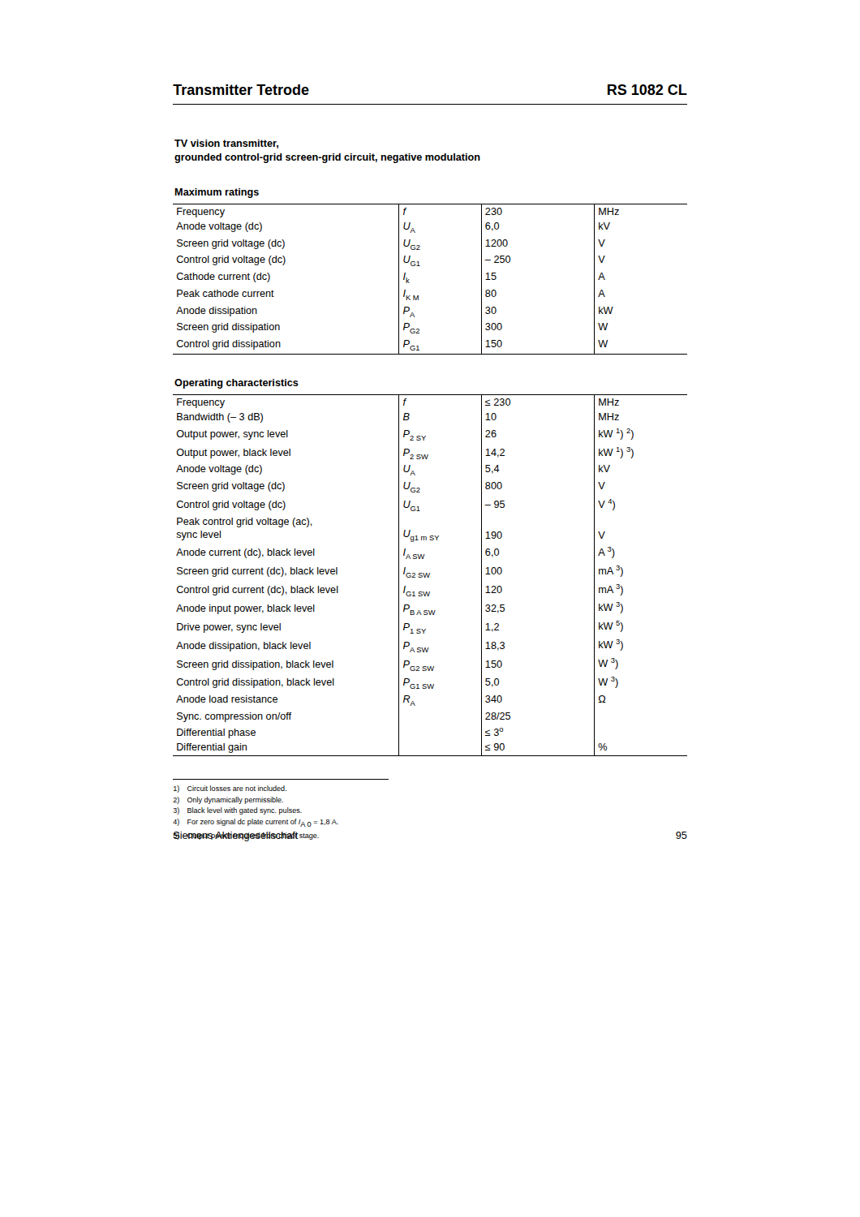Transmitter Tetrode
RS 1082 CL
TV vision transmitter,
grounded control-grid screen-grid circuit, negative modulation
Maximum ratings
| Frequency | f | 230 | MHz |
| Anode voltage (dc) | U A | 6,0 | kV |
| Screen grid voltage (dc) | U G2 | 1200 | V |
| Control grid voltage (dc) | U G1 | – 250 | V |
| Cathode current (dc) | I k | 15 | A |
| Peak cathode current | I K M | 80 | A |
| Anode dissipation | P A | 30 | kW |
| Screen grid dissipation | P G2 | 300 | W |
| Control grid dissipation | P G1 | 150 | W |
Operating characteristics
| Frequency | f | ≤ 230 | MHz |
| Bandwidth (– 3 dB) | B | 10 | MHz |
| Output power, sync level | P 2 SY | 26 | kW 1 ) 2 ) |
| Output power, black level | P 2 SW | 14,2 | kW 1 ) 3 ) |
| Anode voltage (dc) | U A | 5,4 | kV |
| Screen grid voltage (dc) | U G2 | 800 | V |
| Control grid voltage (dc) | U G1 | – 95 | V 4 ) |
| Peak control grid voltage (ac), sync level | U g1 m SY | 190 | V |
| Anode current (dc), black level | I A SW | 6,0 | A 3 ) |
| Screen grid current (dc), black level | I G2 SW | 100 | mA 3 ) |
| Control grid current (dc), black level | I G1 SW | 120 | mA 3 ) |
| Anode input power, black level | P B A SW | 32,5 | kW 3 ) |
| Drive power, sync level | P 1 SY | 1,2 | kW 5 ) |
| Anode dissipation, black level | P A SW | 18,3 | kW 3 ) |
| Screen grid dissipation, black level | P G2 SW | 150 | W 3 ) |
| Control grid dissipation, black level | P G1 SW | 5,0 | W 3 ) |
| Anode load resistance | R A | 340 | Ω |
| Sync. compression on/off | | 28/25 | |
| Differential phase | | ≤ 3 o | |
| Differential gain | | ≤ 90 | % |
1) Circuit losses are not included.
2) Only dynamically permissible.
3) Black level with gated sync. pulses.
4) For zero signal dc plate current of IA 0 = 1,8 A.
5) Output power required from driver stage.
Siemens Aktiengesellschaft
95